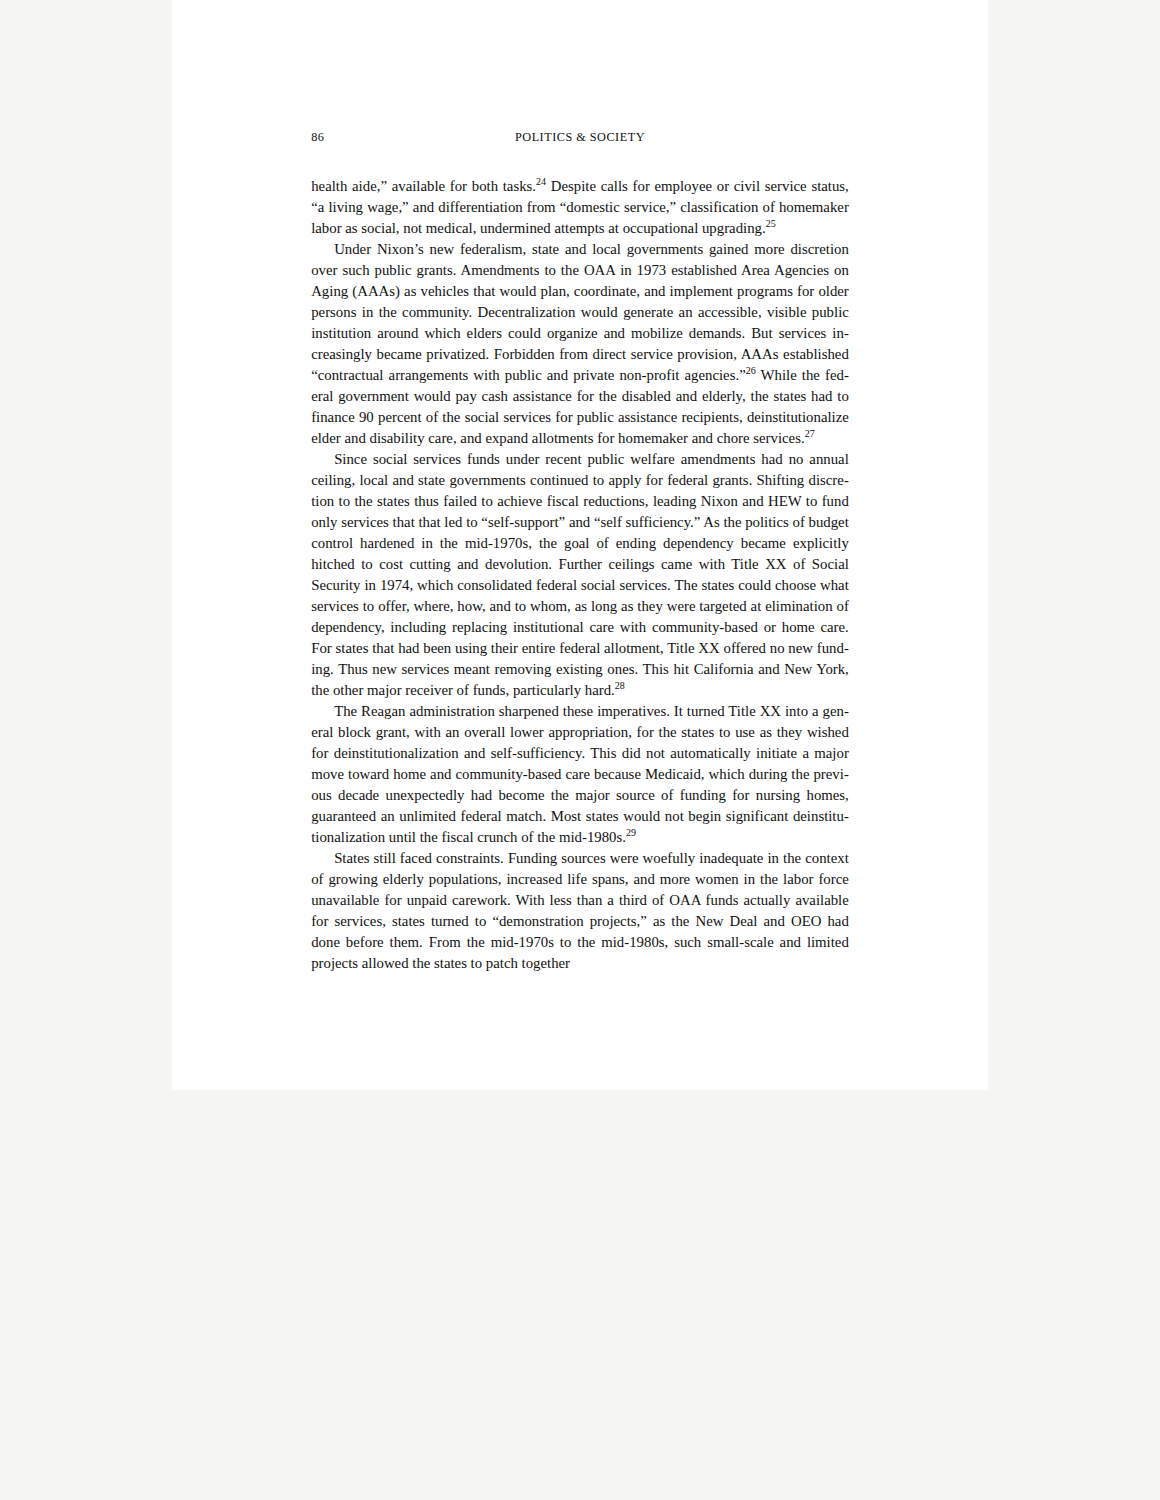86 POLITICS & SOCIETY
health aide,” available for both tasks.24 Despite calls for employee or civil service status, “a living wage,” and differentiation from “domestic service,” classification of homemaker labor as social, not medical, undermined attempts at occupational upgrading.25
Under Nixon’s new federalism, state and local governments gained more discretion over such public grants. Amendments to the OAA in 1973 established Area Agencies on Aging (AAAs) as vehicles that would plan, coordinate, and implement programs for older persons in the community. Decentralization would generate an accessible, visible public institution around which elders could organize and mobilize demands. But services increasingly became privatized. Forbidden from direct service provision, AAAs established “contractual arrangements with public and private non-profit agencies.”26 While the federal government would pay cash assistance for the disabled and elderly, the states had to finance 90 percent of the social services for public assistance recipients, deinstitutionalize elder and disability care, and expand allotments for homemaker and chore services.27
Since social services funds under recent public welfare amendments had no annual ceiling, local and state governments continued to apply for federal grants. Shifting discretion to the states thus failed to achieve fiscal reductions, leading Nixon and HEW to fund only services that that led to “self-support” and “self sufficiency.” As the politics of budget control hardened in the mid-1970s, the goal of ending dependency became explicitly hitched to cost cutting and devolution. Further ceilings came with Title XX of Social Security in 1974, which consolidated federal social services. The states could choose what services to offer, where, how, and to whom, as long as they were targeted at elimination of dependency, including replacing institutional care with community-based or home care. For states that had been using their entire federal allotment, Title XX offered no new funding. Thus new services meant removing existing ones. This hit California and New York, the other major receiver of funds, particularly hard.28
The Reagan administration sharpened these imperatives. It turned Title XX into a general block grant, with an overall lower appropriation, for the states to use as they wished for deinstitutionalization and self-sufficiency. This did not automatically initiate a major move toward home and community-based care because Medicaid, which during the previous decade unexpectedly had become the major source of funding for nursing homes, guaranteed an unlimited federal match. Most states would not begin significant deinstitutionalization until the fiscal crunch of the mid-1980s.29
States still faced constraints. Funding sources were woefully inadequate in the context of growing elderly populations, increased life spans, and more women in the labor force unavailable for unpaid carework. With less than a third of OAA funds actually available for services, states turned to “demonstration projects,” as the New Deal and OEO had done before them. From the mid-1970s to the mid-1980s, such small-scale and limited projects allowed the states to patch together